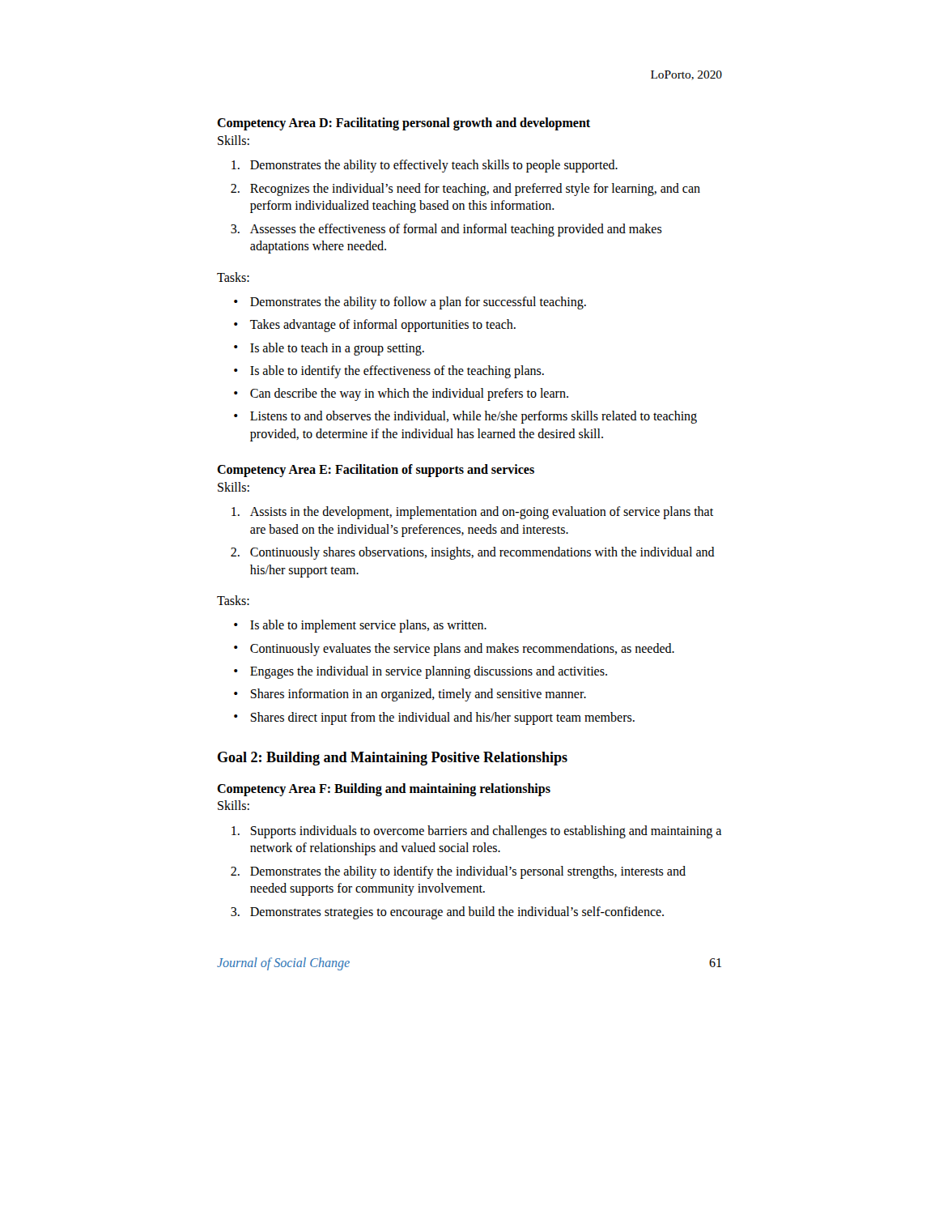LoPorto, 2020
Competency Area D: Facilitating personal growth and development
Skills:
Demonstrates the ability to effectively teach skills to people supported.
Recognizes the individual’s need for teaching, and preferred style for learning, and can perform individualized teaching based on this information.
Assesses the effectiveness of formal and informal teaching provided and makes adaptations where needed.
Tasks:
Demonstrates the ability to follow a plan for successful teaching.
Takes advantage of informal opportunities to teach.
Is able to teach in a group setting.
Is able to identify the effectiveness of the teaching plans.
Can describe the way in which the individual prefers to learn.
Listens to and observes the individual, while he/she performs skills related to teaching provided, to determine if the individual has learned the desired skill.
Competency Area E: Facilitation of supports and services
Skills:
Assists in the development, implementation and on-going evaluation of service plans that are based on the individual’s preferences, needs and interests.
Continuously shares observations, insights, and recommendations with the individual and his/her support team.
Tasks:
Is able to implement service plans, as written.
Continuously evaluates the service plans and makes recommendations, as needed.
Engages the individual in service planning discussions and activities.
Shares information in an organized, timely and sensitive manner.
Shares direct input from the individual and his/her support team members.
Goal 2: Building and Maintaining Positive Relationships
Competency Area F: Building and maintaining relationships
Skills:
Supports individuals to overcome barriers and challenges to establishing and maintaining a network of relationships and valued social roles.
Demonstrates the ability to identify the individual’s personal strengths, interests and needed supports for community involvement.
Demonstrates strategies to encourage and build the individual’s self-confidence.
Journal of Social Change 61